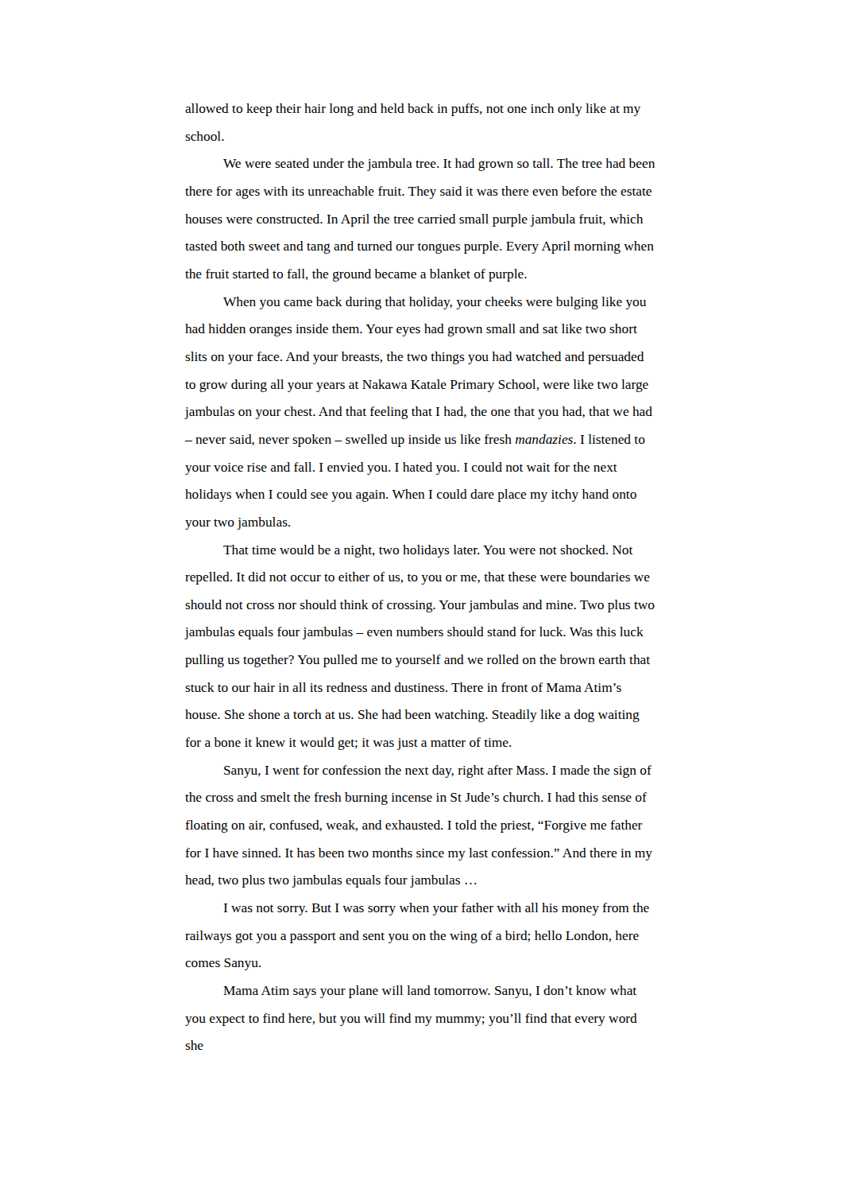allowed to keep their hair long and held back in puffs, not one inch only like at my school.
We were seated under the jambula tree. It had grown so tall. The tree had been there for ages with its unreachable fruit. They said it was there even before the estate houses were constructed. In April the tree carried small purple jambula fruit, which tasted both sweet and tang and turned our tongues purple. Every April morning when the fruit started to fall, the ground became a blanket of purple.
When you came back during that holiday, your cheeks were bulging like you had hidden oranges inside them. Your eyes had grown small and sat like two short slits on your face. And your breasts, the two things you had watched and persuaded to grow during all your years at Nakawa Katale Primary School, were like two large jambulas on your chest. And that feeling that I had, the one that you had, that we had – never said, never spoken – swelled up inside us like fresh mandazies. I listened to your voice rise and fall. I envied you. I hated you. I could not wait for the next holidays when I could see you again. When I could dare place my itchy hand onto your two jambulas.
That time would be a night, two holidays later. You were not shocked. Not repelled. It did not occur to either of us, to you or me, that these were boundaries we should not cross nor should think of crossing. Your jambulas and mine. Two plus two jambulas equals four jambulas – even numbers should stand for luck. Was this luck pulling us together? You pulled me to yourself and we rolled on the brown earth that stuck to our hair in all its redness and dustiness. There in front of Mama Atim’s house. She shone a torch at us. She had been watching. Steadily like a dog waiting for a bone it knew it would get; it was just a matter of time.
Sanyu, I went for confession the next day, right after Mass. I made the sign of the cross and smelt the fresh burning incense in St Jude’s church. I had this sense of floating on air, confused, weak, and exhausted. I told the priest, “Forgive me father for I have sinned. It has been two months since my last confession.” And there in my head, two plus two jambulas equals four jambulas …
I was not sorry. But I was sorry when your father with all his money from the railways got you a passport and sent you on the wing of a bird; hello London, here comes Sanyu.
Mama Atim says your plane will land tomorrow. Sanyu, I don’t know what you expect to find here, but you will find my mummy; you’ll find that every word she